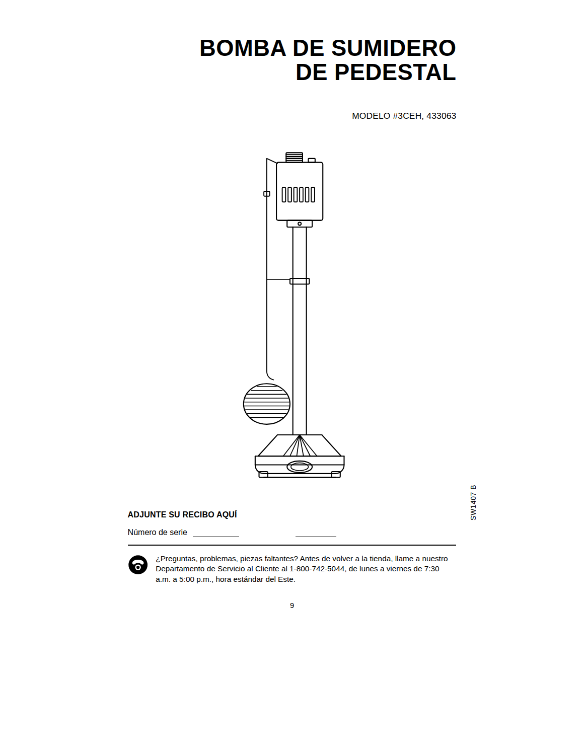Bomba de Sumidero
de Pedestal
MODELO #3CEH, 433063
SW1407 B
ADJUNTE SU RECIBO AQUÍ
Número de serie
¿Preguntas, problemas, piezas faltantes? Antes de volver a la tienda, llame a nuestro Departamento de Servicio al Cliente al 1-800-742-5044, de lunes a viernes de 7:30 a.m. a 5:00 p.m., hora estándar del Este.
9